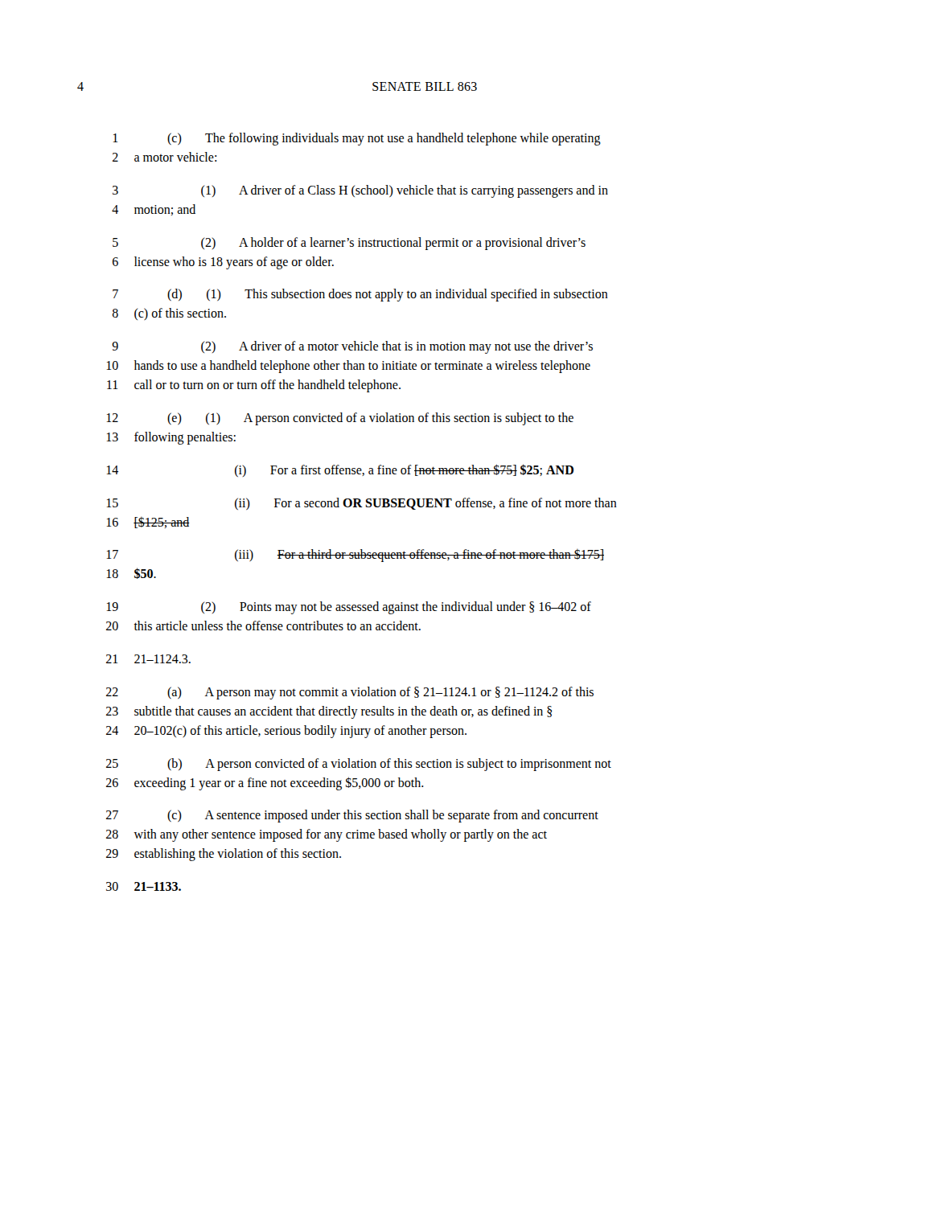4
SENATE BILL 863
1
(c) The following individuals may not use a handheld telephone while operating
2
a motor vehicle:
3
(1) A driver of a Class H (school) vehicle that is carrying passengers and in
4
motion; and
5
(2) A holder of a learner’s instructional permit or a provisional driver’s
6
license who is 18 years of age or older.
7
(d) (1) This subsection does not apply to an individual specified in subsection
8
(c) of this section.
9
(2) A driver of a motor vehicle that is in motion may not use the driver’s
10
hands to use a handheld telephone other than to initiate or terminate a wireless telephone
11
call or to turn on or turn off the handheld telephone.
12
(e) (1) A person convicted of a violation of this section is subject to the
13
following penalties:
14
(i) For a first offense, a fine of [not more than $75] $25; AND
15
(ii) For a second OR SUBSEQUENT offense, a fine of not more than
16
[$125; and
17
(iii) For a third or subsequent offense, a fine of not more than $175]
18
$50.
19
(2) Points may not be assessed against the individual under § 16–402 of
20
this article unless the offense contributes to an accident.
21
21–1124.3.
22
(a) A person may not commit a violation of § 21–1124.1 or § 21–1124.2 of this
23
subtitle that causes an accident that directly results in the death or, as defined in §
24
20–102(c) of this article, serious bodily injury of another person.
25
(b) A person convicted of a violation of this section is subject to imprisonment not
26
exceeding 1 year or a fine not exceeding $5,000 or both.
27
(c) A sentence imposed under this section shall be separate from and concurrent
28
with any other sentence imposed for any crime based wholly or partly on the act
29
establishing the violation of this section.
30
21–1133.